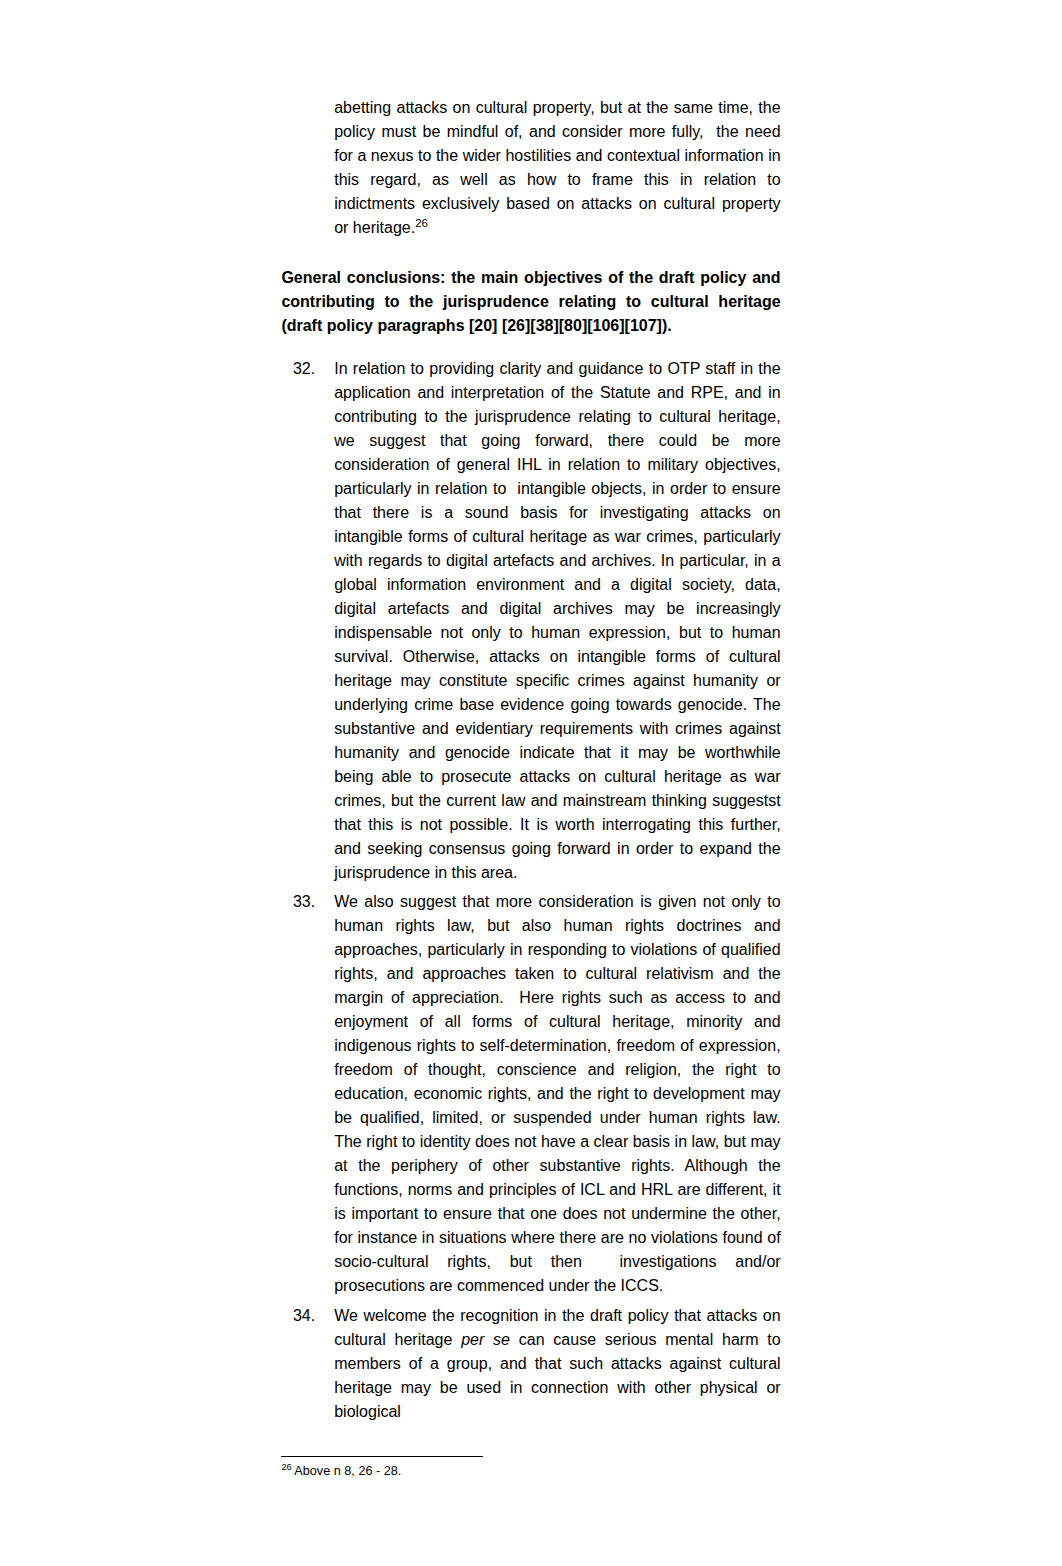abetting attacks on cultural property, but at the same time, the policy must be mindful of, and consider more fully, the need for a nexus to the wider hostilities and contextual information in this regard, as well as how to frame this in relation to indictments exclusively based on attacks on cultural property or heritage.26
General conclusions: the main objectives of the draft policy and contributing to the jurisprudence relating to cultural heritage (draft policy paragraphs [20] [26][38][80][106][107]).
In relation to providing clarity and guidance to OTP staff in the application and interpretation of the Statute and RPE, and in contributing to the jurisprudence relating to cultural heritage, we suggest that going forward, there could be more consideration of general IHL in relation to military objectives, particularly in relation to intangible objects, in order to ensure that there is a sound basis for investigating attacks on intangible forms of cultural heritage as war crimes, particularly with regards to digital artefacts and archives. In particular, in a global information environment and a digital society, data, digital artefacts and digital archives may be increasingly indispensable not only to human expression, but to human survival. Otherwise, attacks on intangible forms of cultural heritage may constitute specific crimes against humanity or underlying crime base evidence going towards genocide. The substantive and evidentiary requirements with crimes against humanity and genocide indicate that it may be worthwhile being able to prosecute attacks on cultural heritage as war crimes, but the current law and mainstream thinking suggestst that this is not possible. It is worth interrogating this further, and seeking consensus going forward in order to expand the jurisprudence in this area.
We also suggest that more consideration is given not only to human rights law, but also human rights doctrines and approaches, particularly in responding to violations of qualified rights, and approaches taken to cultural relativism and the margin of appreciation. Here rights such as access to and enjoyment of all forms of cultural heritage, minority and indigenous rights to self-determination, freedom of expression, freedom of thought, conscience and religion, the right to education, economic rights, and the right to development may be qualified, limited, or suspended under human rights law. The right to identity does not have a clear basis in law, but may at the periphery of other substantive rights. Although the functions, norms and principles of ICL and HRL are different, it is important to ensure that one does not undermine the other, for instance in situations where there are no violations found of socio-cultural rights, but then investigations and/or prosecutions are commenced under the ICCS.
We welcome the recognition in the draft policy that attacks on cultural heritage per se can cause serious mental harm to members of a group, and that such attacks against cultural heritage may be used in connection with other physical or biological
26 Above n 8, 26 - 28.